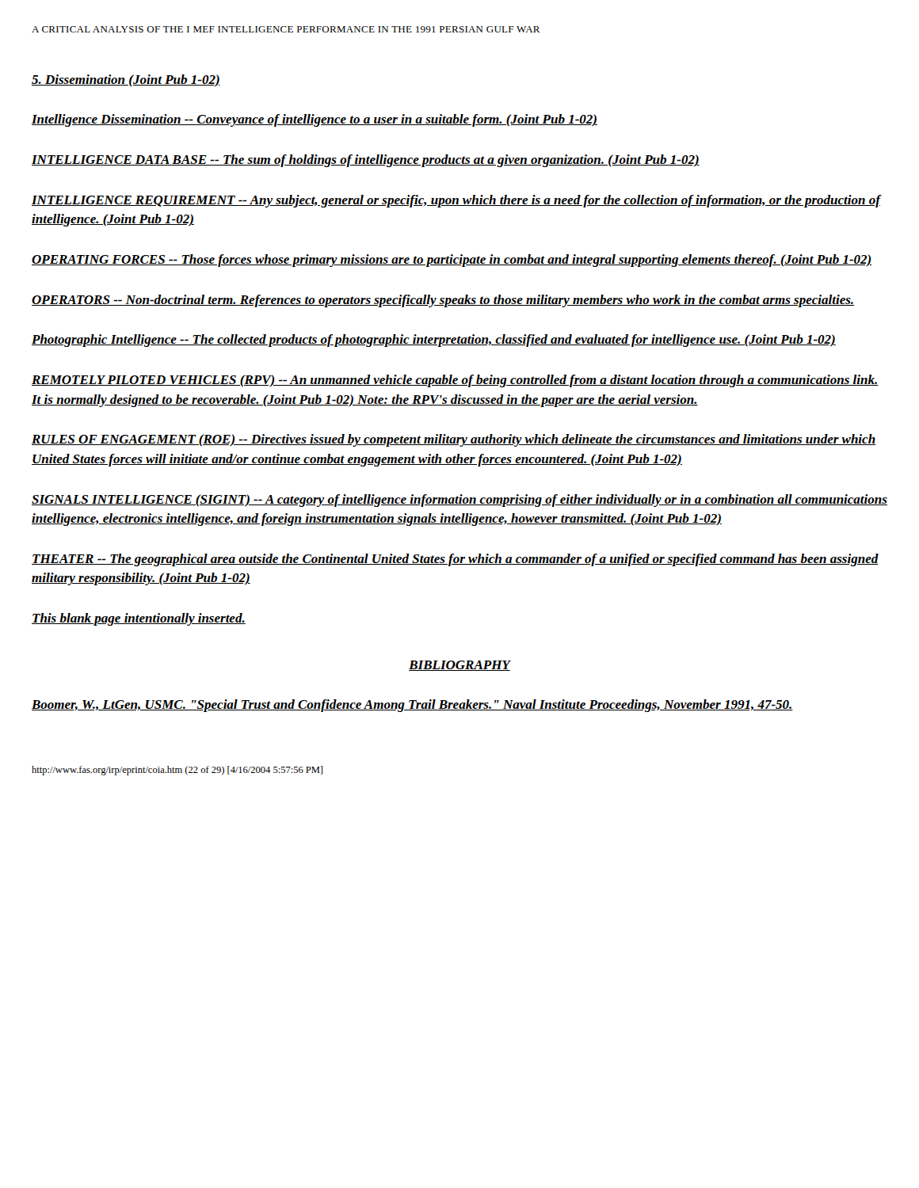A CRITICAL ANALYSIS OF THE I MEF INTELLIGENCE PERFORMANCE IN THE 1991 PERSIAN GULF WAR
5. Dissemination (Joint Pub 1-02)
Intelligence Dissemination -- Conveyance of intelligence to a user in a suitable form. (Joint Pub 1-02)
INTELLIGENCE DATA BASE -- The sum of holdings of intelligence products at a given organization. (Joint Pub 1-02)
INTELLIGENCE REQUIREMENT -- Any subject, general or specific, upon which there is a need for the collection of information, or the production of intelligence. (Joint Pub 1-02)
OPERATING FORCES -- Those forces whose primary missions are to participate in combat and integral supporting elements thereof. (Joint Pub 1-02)
OPERATORS -- Non-doctrinal term. References to operators specifically speaks to those military members who work in the combat arms specialties.
Photographic Intelligence -- The collected products of photographic interpretation, classified and evaluated for intelligence use. (Joint Pub 1-02)
REMOTELY PILOTED VEHICLES (RPV) -- An unmanned vehicle capable of being controlled from a distant location through a communications link. It is normally designed to be recoverable. (Joint Pub 1-02) Note: the RPV's discussed in the paper are the aerial version.
RULES OF ENGAGEMENT (ROE) -- Directives issued by competent military authority which delineate the circumstances and limitations under which United States forces will initiate and/or continue combat engagement with other forces encountered. (Joint Pub 1-02)
SIGNALS INTELLIGENCE (SIGINT) -- A category of intelligence information comprising of either individually or in a combination all communications intelligence, electronics intelligence, and foreign instrumentation signals intelligence, however transmitted. (Joint Pub 1-02)
THEATER -- The geographical area outside the Continental United States for which a commander of a unified or specified command has been assigned military responsibility. (Joint Pub 1-02)
This blank page intentionally inserted.
BIBLIOGRAPHY
Boomer, W., LtGen, USMC. "Special Trust and Confidence Among Trail Breakers." Naval Institute Proceedings, November 1991, 47-50.
http://www.fas.org/irp/eprint/coia.htm (22 of 29) [4/16/2004 5:57:56 PM]